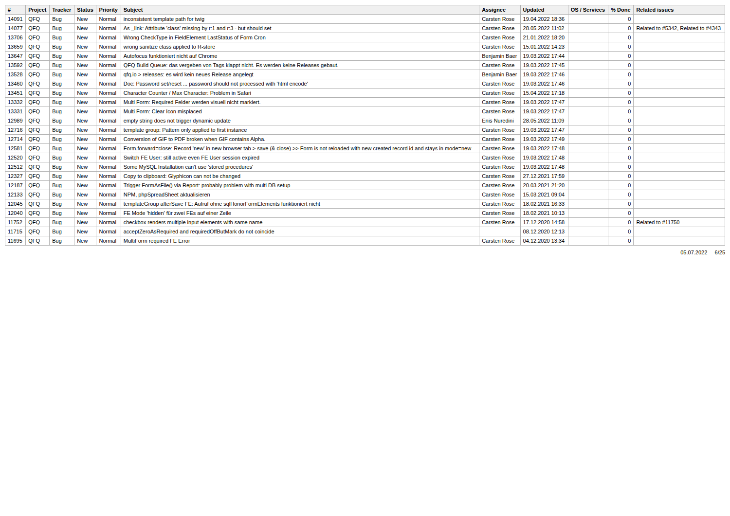| # | Project | Tracker | Status | Priority | Subject | Assignee | Updated | OS / Services | % Done | Related issues |
| --- | --- | --- | --- | --- | --- | --- | --- | --- | --- | --- |
| 14091 | QFQ | Bug | New | Normal | inconsistent template path for twig | Carsten Rose | 19.04.2022 18:36 | | 0 | |
| 14077 | QFQ | Bug | New | Normal | As _link: Attribute 'class' missing by r:1 and r:3 - but should set | Carsten Rose | 28.05.2022 11:02 | | 0 | Related to #5342, Related to #4343 |
| 13706 | QFQ | Bug | New | Normal | Wrong CheckType in FieldElement LastStatus of Form Cron | Carsten Rose | 21.01.2022 18:20 | | 0 | |
| 13659 | QFQ | Bug | New | Normal | wrong sanitize class applied to R-store | Carsten Rose | 15.01.2022 14:23 | | 0 | |
| 13647 | QFQ | Bug | New | Normal | Autofocus funktioniert nicht auf Chrome | Benjamin Baer | 19.03.2022 17:44 | | 0 | |
| 13592 | QFQ | Bug | New | Normal | QFQ Build Queue: das vergeben von Tags klappt nicht. Es werden keine Releases gebaut. | Carsten Rose | 19.03.2022 17:45 | | 0 | |
| 13528 | QFQ | Bug | New | Normal | qfq.io > releases: es wird kein neues Release angelegt | Benjamin Baer | 19.03.2022 17:46 | | 0 | |
| 13460 | QFQ | Bug | New | Normal | Doc: Password set/reset ... password should not processed with 'html encode' | Carsten Rose | 19.03.2022 17:46 | | 0 | |
| 13451 | QFQ | Bug | New | Normal | Character Counter / Max Character: Problem in Safari | Carsten Rose | 15.04.2022 17:18 | | 0 | |
| 13332 | QFQ | Bug | New | Normal | Multi Form: Required Felder werden visuell nicht markiert. | Carsten Rose | 19.03.2022 17:47 | | 0 | |
| 13331 | QFQ | Bug | New | Normal | Multi Form: Clear Icon misplaced | Carsten Rose | 19.03.2022 17:47 | | 0 | |
| 12989 | QFQ | Bug | New | Normal | empty string does not trigger dynamic update | Enis Nuredini | 28.05.2022 11:09 | | 0 | |
| 12716 | QFQ | Bug | New | Normal | template group: Pattern only applied to first instance | Carsten Rose | 19.03.2022 17:47 | | 0 | |
| 12714 | QFQ | Bug | New | Normal | Conversion of GIF to PDF broken when GIF contains Alpha. | Carsten Rose | 19.03.2022 17:49 | | 0 | |
| 12581 | QFQ | Bug | New | Normal | Form.forward=close: Record 'new' in new browser tab > save (& close) >> Form is not reloaded with new created record id and stays in mode=new | Carsten Rose | 19.03.2022 17:48 | | 0 | |
| 12520 | QFQ | Bug | New | Normal | Switch FE User: still active even FE User session expired | Carsten Rose | 19.03.2022 17:48 | | 0 | |
| 12512 | QFQ | Bug | New | Normal | Some MySQL Installation can't use 'stored procedures' | Carsten Rose | 19.03.2022 17:48 | | 0 | |
| 12327 | QFQ | Bug | New | Normal | Copy to clipboard: Glyphicon can not be changed | Carsten Rose | 27.12.2021 17:59 | | 0 | |
| 12187 | QFQ | Bug | New | Normal | Trigger FormAsFile() via Report: probably problem with multi DB setup | Carsten Rose | 20.03.2021 21:20 | | 0 | |
| 12133 | QFQ | Bug | New | Normal | NPM, phpSpreadSheet aktualisieren | Carsten Rose | 15.03.2021 09:04 | | 0 | |
| 12045 | QFQ | Bug | New | Normal | templateGroup afterSave FE: Aufruf ohne sqlHonorFormElements funktioniert nicht | Carsten Rose | 18.02.2021 16:33 | | 0 | |
| 12040 | QFQ | Bug | New | Normal | FE Mode 'hidden' für zwei FEs auf einer Zeile | Carsten Rose | 18.02.2021 10:13 | | 0 | |
| 11752 | QFQ | Bug | New | Normal | checkbox renders multiple input elements with same name | Carsten Rose | 17.12.2020 14:58 | | 0 | Related to #11750 |
| 11715 | QFQ | Bug | New | Normal | acceptZeroAsRequired and requiredOffButMark do not coincide | | 08.12.2020 12:13 | | 0 | |
| 11695 | QFQ | Bug | New | Normal | MultiForm required FE Error | Carsten Rose | 04.12.2020 13:34 | | 0 | |
05.07.2022 6/25